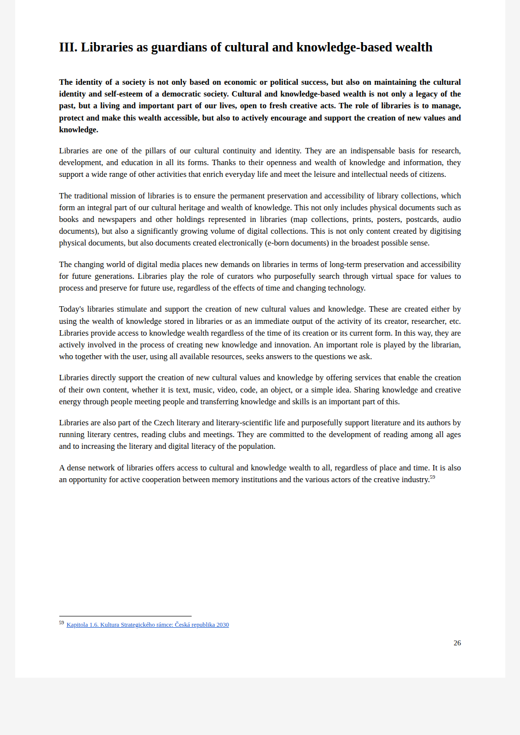III. Libraries as guardians of cultural and knowledge-based wealth
The identity of a society is not only based on economic or political success, but also on maintaining the cultural identity and self-esteem of a democratic society. Cultural and knowledge-based wealth is not only a legacy of the past, but a living and important part of our lives, open to fresh creative acts. The role of libraries is to manage, protect and make this wealth accessible, but also to actively encourage and support the creation of new values and knowledge.
Libraries are one of the pillars of our cultural continuity and identity. They are an indispensable basis for research, development, and education in all its forms. Thanks to their openness and wealth of knowledge and information, they support a wide range of other activities that enrich everyday life and meet the leisure and intellectual needs of citizens.
The traditional mission of libraries is to ensure the permanent preservation and accessibility of library collections, which form an integral part of our cultural heritage and wealth of knowledge. This not only includes physical documents such as books and newspapers and other holdings represented in libraries (map collections, prints, posters, postcards, audio documents), but also a significantly growing volume of digital collections. This is not only content created by digitising physical documents, but also documents created electronically (e-born documents) in the broadest possible sense.
The changing world of digital media places new demands on libraries in terms of long-term preservation and accessibility for future generations. Libraries play the role of curators who purposefully search through virtual space for values to process and preserve for future use, regardless of the effects of time and changing technology.
Today's libraries stimulate and support the creation of new cultural values and knowledge. These are created either by using the wealth of knowledge stored in libraries or as an immediate output of the activity of its creator, researcher, etc. Libraries provide access to knowledge wealth regardless of the time of its creation or its current form. In this way, they are actively involved in the process of creating new knowledge and innovation. An important role is played by the librarian, who together with the user, using all available resources, seeks answers to the questions we ask.
Libraries directly support the creation of new cultural values and knowledge by offering services that enable the creation of their own content, whether it is text, music, video, code, an object, or a simple idea. Sharing knowledge and creative energy through people meeting people and transferring knowledge and skills is an important part of this.
Libraries are also part of the Czech literary and literary-scientific life and purposefully support literature and its authors by running literary centres, reading clubs and meetings. They are committed to the development of reading among all ages and to increasing the literary and digital literacy of the population.
A dense network of libraries offers access to cultural and knowledge wealth to all, regardless of place and time. It is also an opportunity for active cooperation between memory institutions and the various actors of the creative industry.59
59 Kapitola 1.6. Kultura Strategického rámce: Česká republika 2030
26